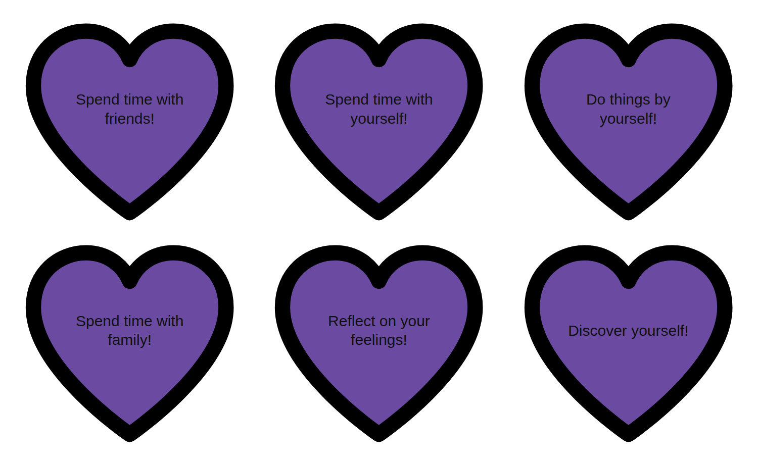Spend time with friends!
Spend time with yourself!
Do things by yourself!
Spend time with family!
Reflect on your feelings!
Discover yourself!